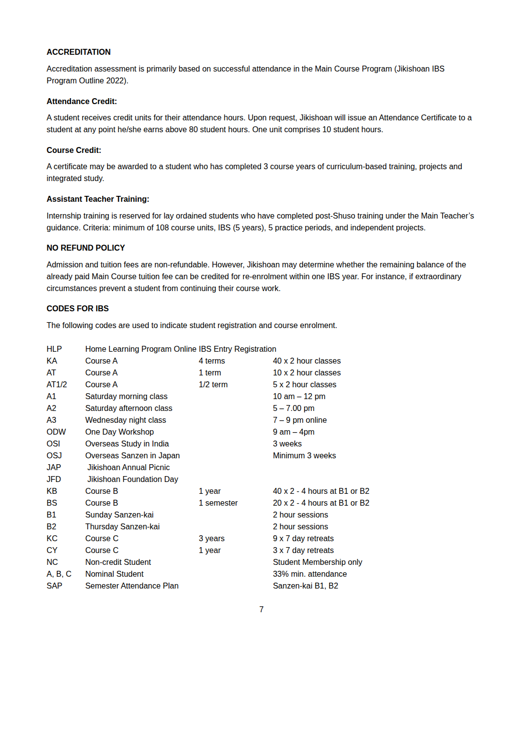Accreditation
Accreditation assessment is primarily based on successful attendance in the Main Course Program (Jikishoan IBS Program Outline 2022).
Attendance Credit:
A student receives credit units for their attendance hours. Upon request, Jikishoan will issue an Attendance Certificate to a student at any point he/she earns above 80 student hours. One unit comprises 10 student hours.
Course Credit:
A certificate may be awarded to a student who has completed 3 course years of curriculum-based training, projects and integrated study.
Assistant Teacher Training:
Internship training is reserved for lay ordained students who have completed post-Shuso training under the Main Teacher’s guidance. Criteria: minimum of 108 course units, IBS (5 years), 5 practice periods, and independent projects.
No Refund Policy
Admission and tuition fees are non-refundable. However, Jikishoan may determine whether the remaining balance of the already paid Main Course tuition fee can be credited for re-enrolment within one IBS year. For instance, if extraordinary circumstances prevent a student from continuing their course work.
Codes for IBS
The following codes are used to indicate student registration and course enrolment.
| HLP | Home Learning Program Online IBS Entry Registration |
| KA | Course A | 4 terms | 40 x 2 hour classes |
| AT | Course A | 1 term | 10 x 2 hour classes |
| AT1/2 | Course A | 1/2 term | 5 x 2 hour classes |
| A1 | Saturday morning class | 10 am – 12 pm |
| A2 | Saturday afternoon class | 5 – 7.00 pm |
| A3 | Wednesday night class | 7 – 9 pm online |
| ODW | One Day Workshop | 9 am – 4pm |
| OSI | Overseas Study in India | 3 weeks |
| OSJ | Overseas Sanzen in Japan | Minimum 3 weeks |
| JAP | Jikishoan Annual Picnic |
| JFD | Jikishoan Foundation Day |
| KB | Course B | 1 year | 40 x 2 - 4 hours at B1 or B2 |
| BS | Course B | 1 semester | 20 x 2 - 4 hours at B1 or B2 |
| B1 | Sunday Sanzen-kai | 2 hour sessions |
| B2 | Thursday Sanzen-kai | 2 hour sessions |
| KC | Course C | 3 years | 9 x 7 day retreats |
| CY | Course C | 1 year | 3 x 7 day retreats |
| NC | Non-credit Student | Student Membership only |
| A, B, C | Nominal Student | 33% min. attendance |
| SAP | Semester Attendance Plan | Sanzen-kai B1, B2 |
7